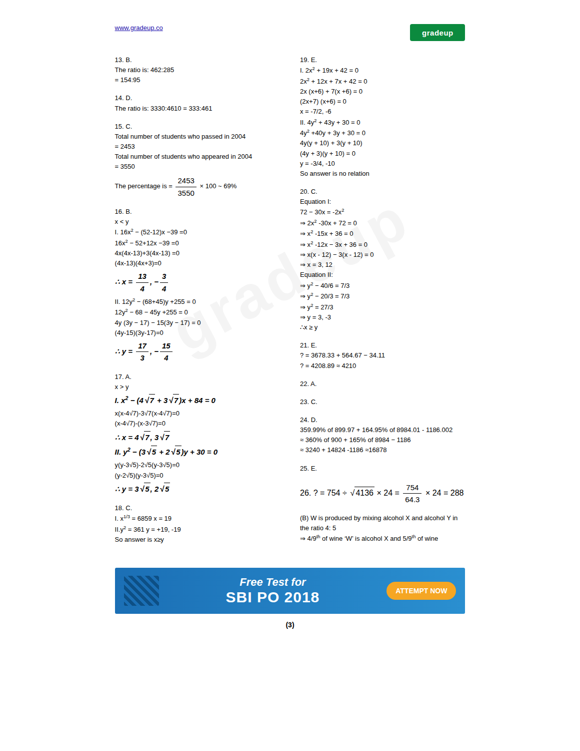gradeup
www.gradeup.co
gradeup
13. B.
The ratio is: 462:285
= 154:95
14. D.
The ratio is: 3330:4610 = 333:461
15. C.
Total number of students who passed in 2004
= 2453
Total number of students who appeared in 2004
= 3550
The percentage is = 24533550 × 100 ~ 69%
16. B.
x < y
I. 16x2 − (52-12)x −39 =0
16x2 − 52+12x −39 =0
4x(4x-13)+3(4x-13) =0
(4x-13)(4x+3)=0
∴ x = 134, −34
II. 12y2 − (68+45)y +255 = 0
12y2 − 68 − 45y +255 = 0
4y (3y − 17) − 15(3y − 17) = 0
(4y-15)(3y-17)=0
∴ y = 173, −154
17. A.
x > y
I. x2 − (47 + 37)x + 84 = 0
x(x-4√7)-3√7(x-4√7)=0
(x-4√7)-(x-3√7)=0
∴ x = 47, 37
II. y2 − (35 + 25)y + 30 = 0
y(y-3√5)-2√5(y-3√5)=0
(y-2√5)(y-3√5)=0
∴ y = 35, 25
18. C.
I. x1/3 = 6859 x = 19
II.y2 = 361 y = +19, -19
So answer is x≥y
19. E.
I. 2x2 + 19x + 42 = 0
2x2 + 12x + 7x + 42 = 0
2x (x+6) + 7(x +6) = 0
(2x+7) (x+6) = 0
x = -7/2, -6
II. 4y2 + 43y + 30 = 0
4y2 +40y + 3y + 30 = 0
4y(y + 10) + 3(y + 10)
(4y + 3)(y + 10) = 0
y = -3/4, -10
So answer is no relation
20. C.
Equation I:
72 − 30x = -2x2
⇒ 2x2 -30x + 72 = 0
⇒ x2 -15x + 36 = 0
⇒ x2 -12x − 3x + 36 = 0
⇒ x(x - 12) − 3(x - 12) = 0
⇒ x = 3, 12
Equation II:
⇒ y2 − 40/6 = 7/3
⇒ y2 − 20/3 = 7/3
⇒ y2 = 27/3
⇒ y = 3, -3
∴x ≥ y
21. E.
? = 3678.33 + 564.67 − 34.11
? = 4208.89 ≈ 4210
22. A.
23. C.
24. D.
359.99% of 899.97 + 164.95% of 8984.01 - 1186.002
≈ 360% of 900 + 165% of 8984 − 1186
≈ 3240 + 14824 -1186 ≈16878
25. E.
26. ? = 754 ÷ 4136 × 24 = 75464.3 × 24 = 288
(B) W is produced by mixing alcohol X and alcohol Y in the ratio 4: 5
⇒ 4/9th of wine ‘W’ is alcohol X and 5/9th of wine
Free Test for
SBI PO 2018
ATTEMPT NOW
(3)